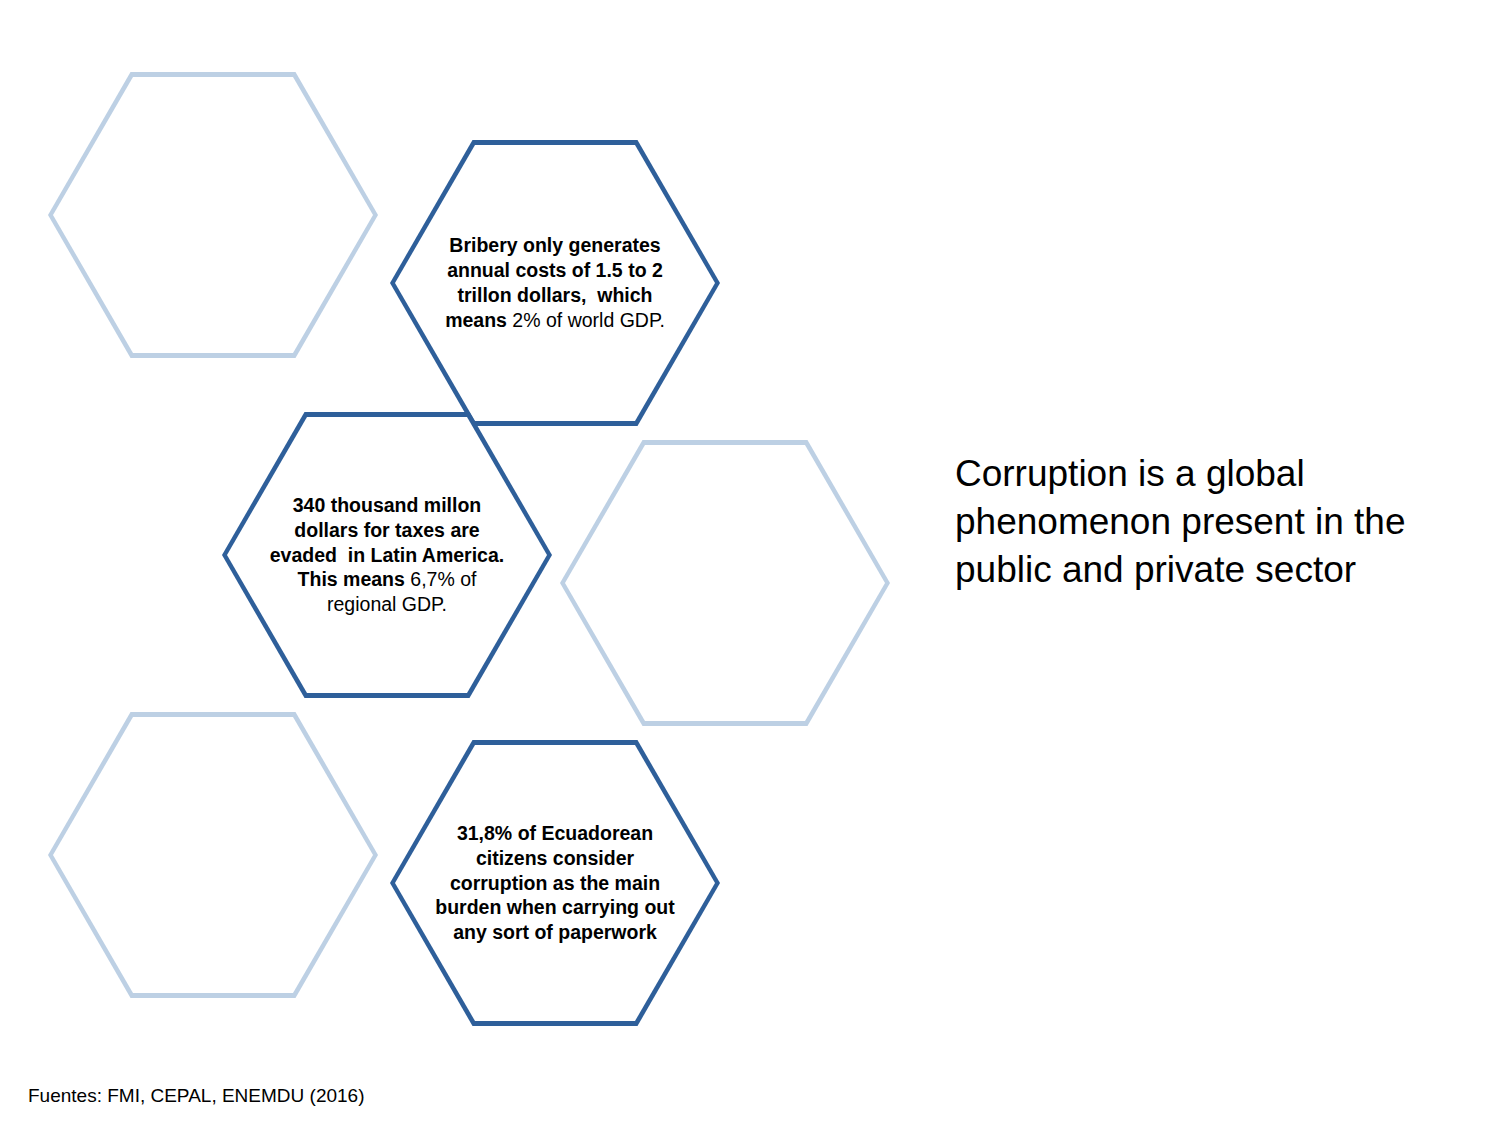Bribery only generates annual costs of 1.5 to 2 trillon dollars, which means 2% of world GDP.
340 thousand millon dollars for taxes are evaded in Latin America. This means 6,7% of regional GDP.
31,8% of Ecuadorean citizens consider corruption as the main burden when carrying out any sort of paperwork
Corruption is a global phenomenon present in the public and private sector
Fuentes: FMI, CEPAL, ENEMDU (2016)